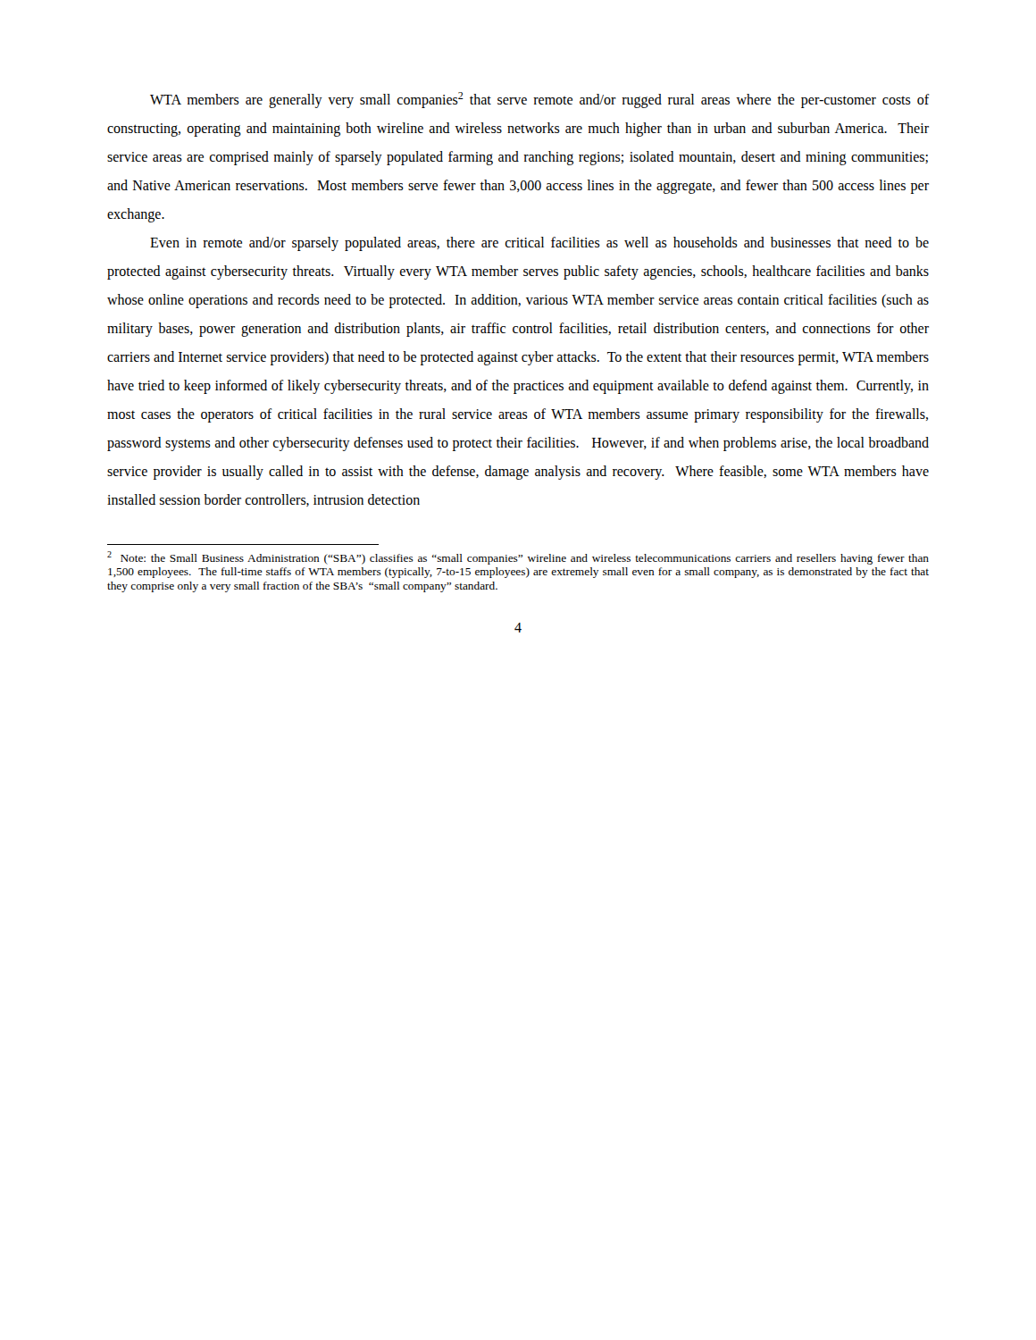WTA members are generally very small companies2 that serve remote and/or rugged rural areas where the per-customer costs of constructing, operating and maintaining both wireline and wireless networks are much higher than in urban and suburban America. Their service areas are comprised mainly of sparsely populated farming and ranching regions; isolated mountain, desert and mining communities; and Native American reservations. Most members serve fewer than 3,000 access lines in the aggregate, and fewer than 500 access lines per exchange.
Even in remote and/or sparsely populated areas, there are critical facilities as well as households and businesses that need to be protected against cybersecurity threats. Virtually every WTA member serves public safety agencies, schools, healthcare facilities and banks whose online operations and records need to be protected. In addition, various WTA member service areas contain critical facilities (such as military bases, power generation and distribution plants, air traffic control facilities, retail distribution centers, and connections for other carriers and Internet service providers) that need to be protected against cyber attacks. To the extent that their resources permit, WTA members have tried to keep informed of likely cybersecurity threats, and of the practices and equipment available to defend against them. Currently, in most cases the operators of critical facilities in the rural service areas of WTA members assume primary responsibility for the firewalls, password systems and other cybersecurity defenses used to protect their facilities. However, if and when problems arise, the local broadband service provider is usually called in to assist with the defense, damage analysis and recovery. Where feasible, some WTA members have installed session border controllers, intrusion detection
2 Note: the Small Business Administration (“SBA”) classifies as “small companies” wireline and wireless telecommunications carriers and resellers having fewer than 1,500 employees. The full-time staffs of WTA members (typically, 7-to-15 employees) are extremely small even for a small company, as is demonstrated by the fact that they comprise only a very small fraction of the SBA’s “small company” standard.
4